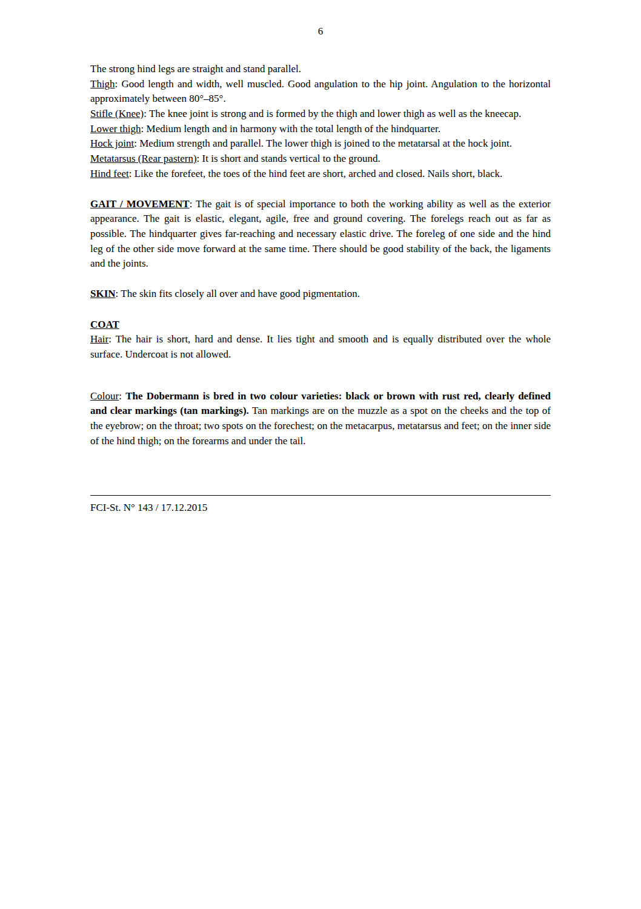6
The strong hind legs are straight and stand parallel.
Thigh: Good length and width, well muscled. Good angulation to the hip joint. Angulation to the horizontal approximately between 80°–85°.
Stifle (Knee): The knee joint is strong and is formed by the thigh and lower thigh as well as the kneecap.
Lower thigh: Medium length and in harmony with the total length of the hindquarter.
Hock joint: Medium strength and parallel. The lower thigh is joined to the metatarsal at the hock joint.
Metatarsus (Rear pastern): It is short and stands vertical to the ground.
Hind feet: Like the forefeet, the toes of the hind feet are short, arched and closed. Nails short, black.
GAIT / MOVEMENT: The gait is of special importance to both the working ability as well as the exterior appearance. The gait is elastic, elegant, agile, free and ground covering. The forelegs reach out as far as possible. The hindquarter gives far-reaching and necessary elastic drive. The foreleg of one side and the hind leg of the other side move forward at the same time. There should be good stability of the back, the ligaments and the joints.
SKIN: The skin fits closely all over and have good pigmentation.
COAT
Hair: The hair is short, hard and dense. It lies tight and smooth and is equally distributed over the whole surface. Undercoat is not allowed.
Colour: The Dobermann is bred in two colour varieties: black or brown with rust red, clearly defined and clear markings (tan markings). Tan markings are on the muzzle as a spot on the cheeks and the top of the eyebrow; on the throat; two spots on the forechest; on the metacarpus, metatarsus and feet; on the inner side of the hind thigh; on the forearms and under the tail.
FCI-St. N° 143 / 17.12.2015